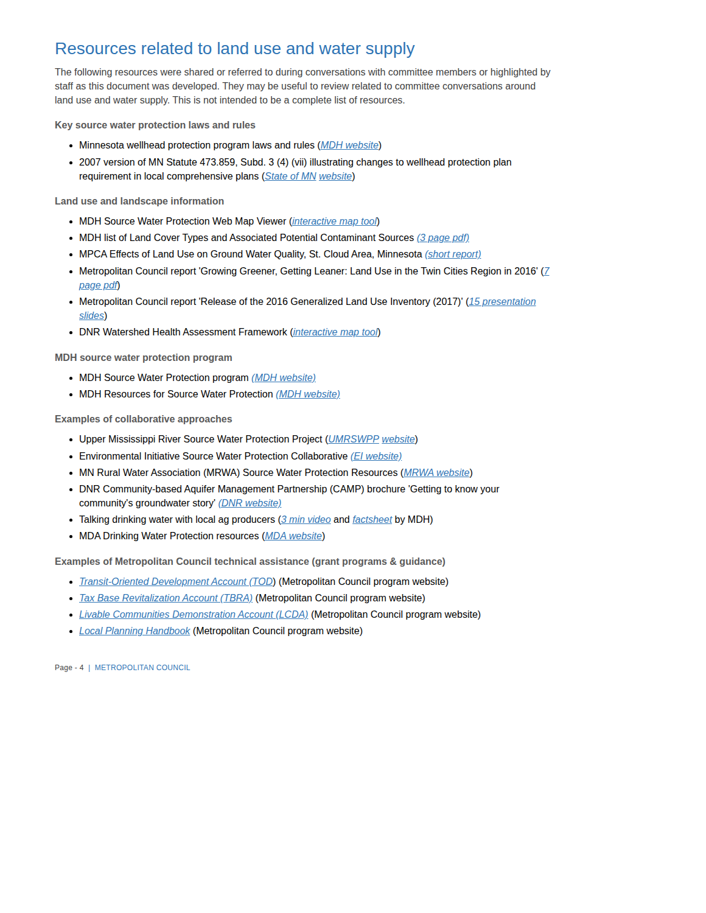Resources related to land use and water supply
The following resources were shared or referred to during conversations with committee members or highlighted by staff as this document was developed. They may be useful to review related to committee conversations around land use and water supply. This is not intended to be a complete list of resources.
Key source water protection laws and rules
Minnesota wellhead protection program laws and rules (MDH website)
2007 version of MN Statute 473.859, Subd. 3 (4) (vii) illustrating changes to wellhead protection plan requirement in local comprehensive plans (State of MN website)
Land use and landscape information
MDH Source Water Protection Web Map Viewer (interactive map tool)
MDH list of Land Cover Types and Associated Potential Contaminant Sources (3 page pdf)
MPCA Effects of Land Use on Ground Water Quality, St. Cloud Area, Minnesota (short report)
Metropolitan Council report 'Growing Greener, Getting Leaner: Land Use in the Twin Cities Region in 2016' (7 page pdf)
Metropolitan Council report 'Release of the 2016 Generalized Land Use Inventory (2017)' (15 presentation slides)
DNR Watershed Health Assessment Framework (interactive map tool)
MDH source water protection program
MDH Source Water Protection program (MDH website)
MDH Resources for Source Water Protection (MDH website)
Examples of collaborative approaches
Upper Mississippi River Source Water Protection Project (UMRSWPP website)
Environmental Initiative Source Water Protection Collaborative (EI website)
MN Rural Water Association (MRWA) Source Water Protection Resources (MRWA website)
DNR Community-based Aquifer Management Partnership (CAMP) brochure 'Getting to know your community's groundwater story' (DNR website)
Talking drinking water with local ag producers (3 min video and factsheet by MDH)
MDA Drinking Water Protection resources (MDA website)
Examples of Metropolitan Council technical assistance (grant programs & guidance)
Transit-Oriented Development Account (TOD) (Metropolitan Council program website)
Tax Base Revitalization Account (TBRA) (Metropolitan Council program website)
Livable Communities Demonstration Account (LCDA) (Metropolitan Council program website)
Local Planning Handbook (Metropolitan Council program website)
Page - 4 | METROPOLITAN COUNCIL